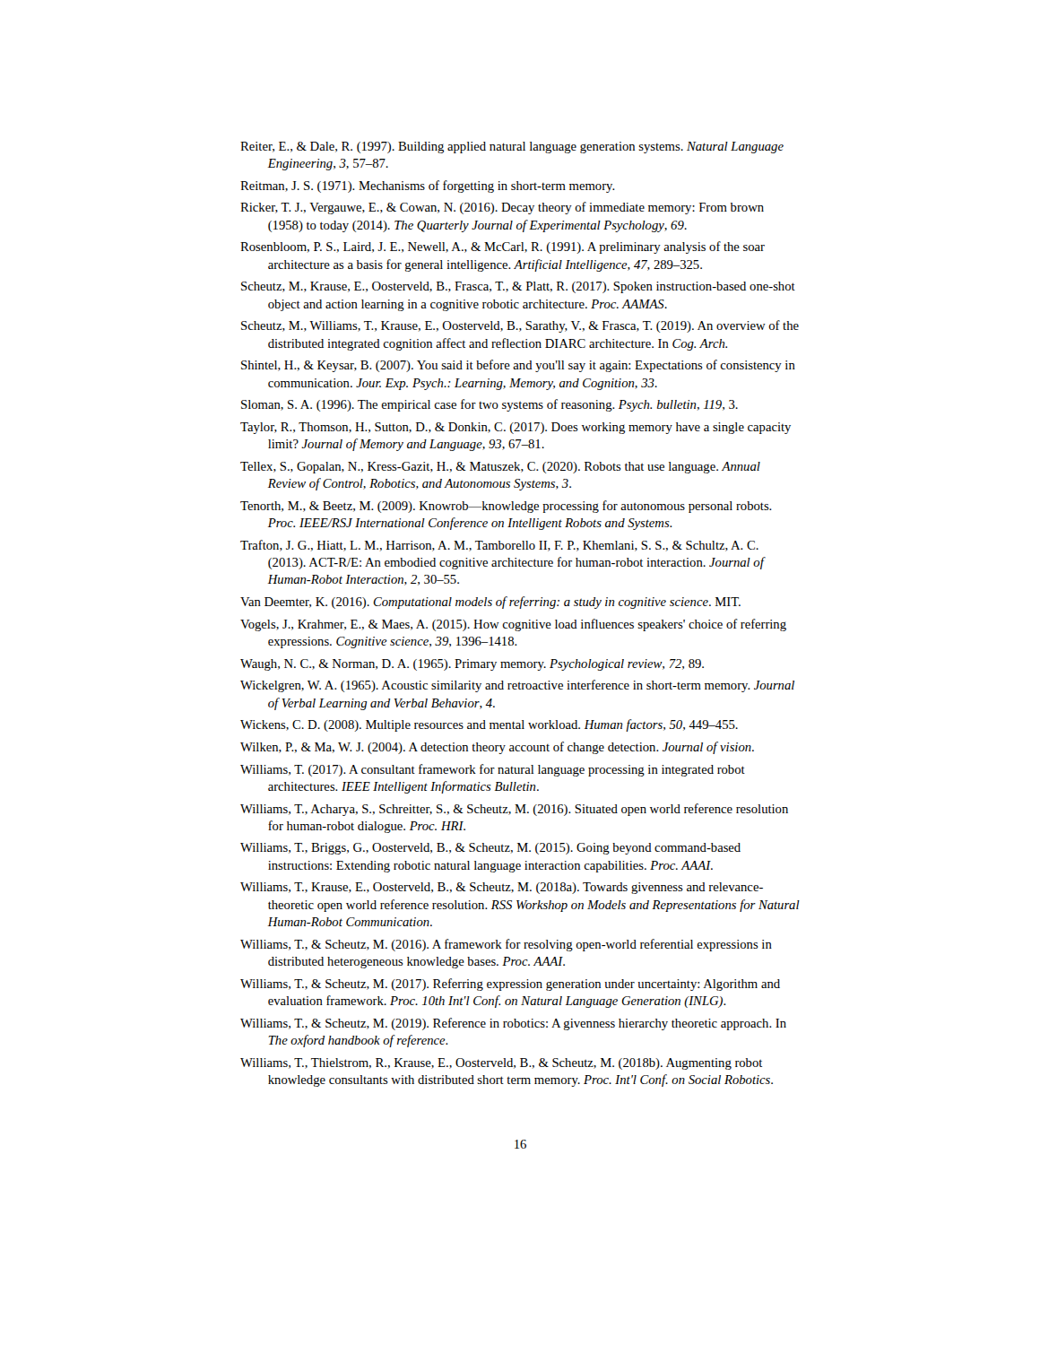Reiter, E., & Dale, R. (1997). Building applied natural language generation systems. Natural Language Engineering, 3, 57–87.
Reitman, J. S. (1971). Mechanisms of forgetting in short-term memory.
Ricker, T. J., Vergauwe, E., & Cowan, N. (2016). Decay theory of immediate memory: From brown (1958) to today (2014). The Quarterly Journal of Experimental Psychology, 69.
Rosenbloom, P. S., Laird, J. E., Newell, A., & McCarl, R. (1991). A preliminary analysis of the soar architecture as a basis for general intelligence. Artificial Intelligence, 47, 289–325.
Scheutz, M., Krause, E., Oosterveld, B., Frasca, T., & Platt, R. (2017). Spoken instruction-based one-shot object and action learning in a cognitive robotic architecture. Proc. AAMAS.
Scheutz, M., Williams, T., Krause, E., Oosterveld, B., Sarathy, V., & Frasca, T. (2019). An overview of the distributed integrated cognition affect and reflection DIARC architecture. In Cog. Arch.
Shintel, H., & Keysar, B. (2007). You said it before and you'll say it again: Expectations of consistency in communication. Jour. Exp. Psych.: Learning, Memory, and Cognition, 33.
Sloman, S. A. (1996). The empirical case for two systems of reasoning. Psych. bulletin, 119, 3.
Taylor, R., Thomson, H., Sutton, D., & Donkin, C. (2017). Does working memory have a single capacity limit? Journal of Memory and Language, 93, 67–81.
Tellex, S., Gopalan, N., Kress-Gazit, H., & Matuszek, C. (2020). Robots that use language. Annual Review of Control, Robotics, and Autonomous Systems, 3.
Tenorth, M., & Beetz, M. (2009). Knowrob—knowledge processing for autonomous personal robots. Proc. IEEE/RSJ International Conference on Intelligent Robots and Systems.
Trafton, J. G., Hiatt, L. M., Harrison, A. M., Tamborello II, F. P., Khemlani, S. S., & Schultz, A. C. (2013). ACT-R/E: An embodied cognitive architecture for human-robot interaction. Journal of Human-Robot Interaction, 2, 30–55.
Van Deemter, K. (2016). Computational models of referring: a study in cognitive science. MIT.
Vogels, J., Krahmer, E., & Maes, A. (2015). How cognitive load influences speakers' choice of referring expressions. Cognitive science, 39, 1396–1418.
Waugh, N. C., & Norman, D. A. (1965). Primary memory. Psychological review, 72, 89.
Wickelgren, W. A. (1965). Acoustic similarity and retroactive interference in short-term memory. Journal of Verbal Learning and Verbal Behavior, 4.
Wickens, C. D. (2008). Multiple resources and mental workload. Human factors, 50, 449–455.
Wilken, P., & Ma, W. J. (2004). A detection theory account of change detection. Journal of vision.
Williams, T. (2017). A consultant framework for natural language processing in integrated robot architectures. IEEE Intelligent Informatics Bulletin.
Williams, T., Acharya, S., Schreitter, S., & Scheutz, M. (2016). Situated open world reference resolution for human-robot dialogue. Proc. HRI.
Williams, T., Briggs, G., Oosterveld, B., & Scheutz, M. (2015). Going beyond command-based instructions: Extending robotic natural language interaction capabilities. Proc. AAAI.
Williams, T., Krause, E., Oosterveld, B., & Scheutz, M. (2018a). Towards givenness and relevance-theoretic open world reference resolution. RSS Workshop on Models and Representations for Natural Human-Robot Communication.
Williams, T., & Scheutz, M. (2016). A framework for resolving open-world referential expressions in distributed heterogeneous knowledge bases. Proc. AAAI.
Williams, T., & Scheutz, M. (2017). Referring expression generation under uncertainty: Algorithm and evaluation framework. Proc. 10th Int'l Conf. on Natural Language Generation (INLG).
Williams, T., & Scheutz, M. (2019). Reference in robotics: A givenness hierarchy theoretic approach. In The oxford handbook of reference.
Williams, T., Thielstrom, R., Krause, E., Oosterveld, B., & Scheutz, M. (2018b). Augmenting robot knowledge consultants with distributed short term memory. Proc. Int'l Conf. on Social Robotics.
16